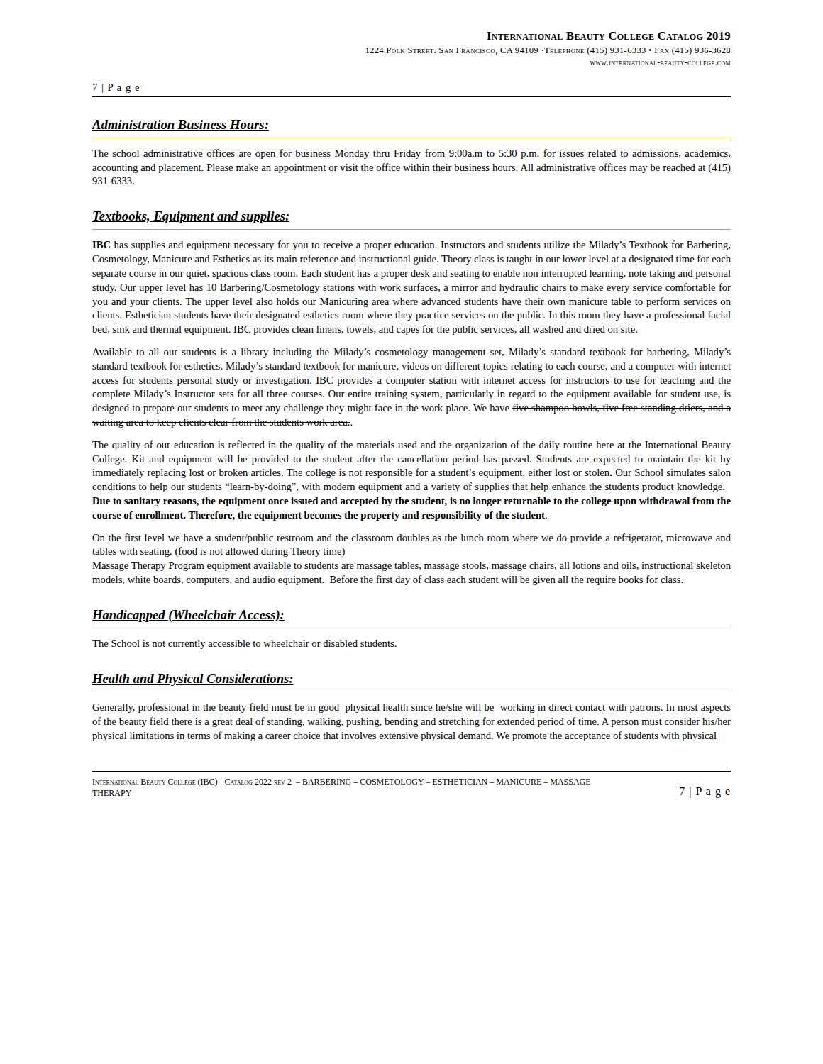International Beauty College Catalog 2019
1224 Polk Street. San Francisco, CA 94109 ·Telephone (415) 931-6333 • Fax (415) 936-3628
www.international-beauty-college.com
7 | P a g e
Administration Business Hours:
The school administrative offices are open for business Monday thru Friday from 9:00a.m to 5:30 p.m. for issues related to admissions, academics, accounting and placement. Please make an appointment or visit the office within their business hours. All administrative offices may be reached at (415) 931-6333.
Textbooks, Equipment and supplies:
IBC has supplies and equipment necessary for you to receive a proper education. Instructors and students utilize the Milady’s Textbook for Barbering, Cosmetology, Manicure and Esthetics as its main reference and instructional guide. Theory class is taught in our lower level at a designated time for each separate course in our quiet, spacious class room. Each student has a proper desk and seating to enable non interrupted learning, note taking and personal study. Our upper level has 10 Barbering/Cosmetology stations with work surfaces, a mirror and hydraulic chairs to make every service comfortable for you and your clients. The upper level also holds our Manicuring area where advanced students have their own manicure table to perform services on clients. Esthetician students have their designated esthetics room where they practice services on the public. In this room they have a professional facial bed, sink and thermal equipment. IBC provides clean linens, towels, and capes for the public services, all washed and dried on site.
Available to all our students is a library including the Milady’s cosmetology management set, Milady’s standard textbook for barbering, Milady’s standard textbook for esthetics, Milady’s standard textbook for manicure, videos on different topics relating to each course, and a computer with internet access for students personal study or investigation. IBC provides a computer station with internet access for instructors to use for teaching and the complete Milady’s Instructor sets for all three courses. Our entire training system, particularly in regard to the equipment available for student use, is designed to prepare our students to meet any challenge they might face in the work place. We have five shampoo bowls, five free standing driers, and a waiting area to keep clients clear from the students work area..
The quality of our education is reflected in the quality of the materials used and the organization of the daily routine here at the International Beauty College. Kit and equipment will be provided to the student after the cancellation period has passed. Students are expected to maintain the kit by immediately replacing lost or broken articles. The college is not responsible for a student’s equipment, either lost or stolen. Our School simulates salon conditions to help our students “learn-by-doing”, with modern equipment and a variety of supplies that help enhance the students product knowledge. Due to sanitary reasons, the equipment once issued and accepted by the student, is no longer returnable to the college upon withdrawal from the course of enrollment. Therefore, the equipment becomes the property and responsibility of the student.
On the first level we have a student/public restroom and the classroom doubles as the lunch room where we do provide a refrigerator, microwave and tables with seating. (food is not allowed during Theory time)
Massage Therapy Program equipment available to students are massage tables, massage stools, massage chairs, all lotions and oils, instructional skeleton models, white boards, computers, and audio equipment. Before the first day of class each student will be given all the require books for class.
Handicapped (Wheelchair Access):
The School is not currently accessible to wheelchair or disabled students.
Health and Physical Considerations:
Generally, professional in the beauty field must be in good physical health since he/she will be working in direct contact with patrons. In most aspects of the beauty field there is a great deal of standing, walking, pushing, bending and stretching for extended period of time. A person must consider his/her physical limitations in terms of making a career choice that involves extensive physical demand. We promote the acceptance of students with physical
International Beauty College (IBC) · Catalog 2022 rev 2 – BARBERING – COSMETOLOGY – ESTHETICIAN – MANICURE – MASSAGE THERAPY
7 | P a g e